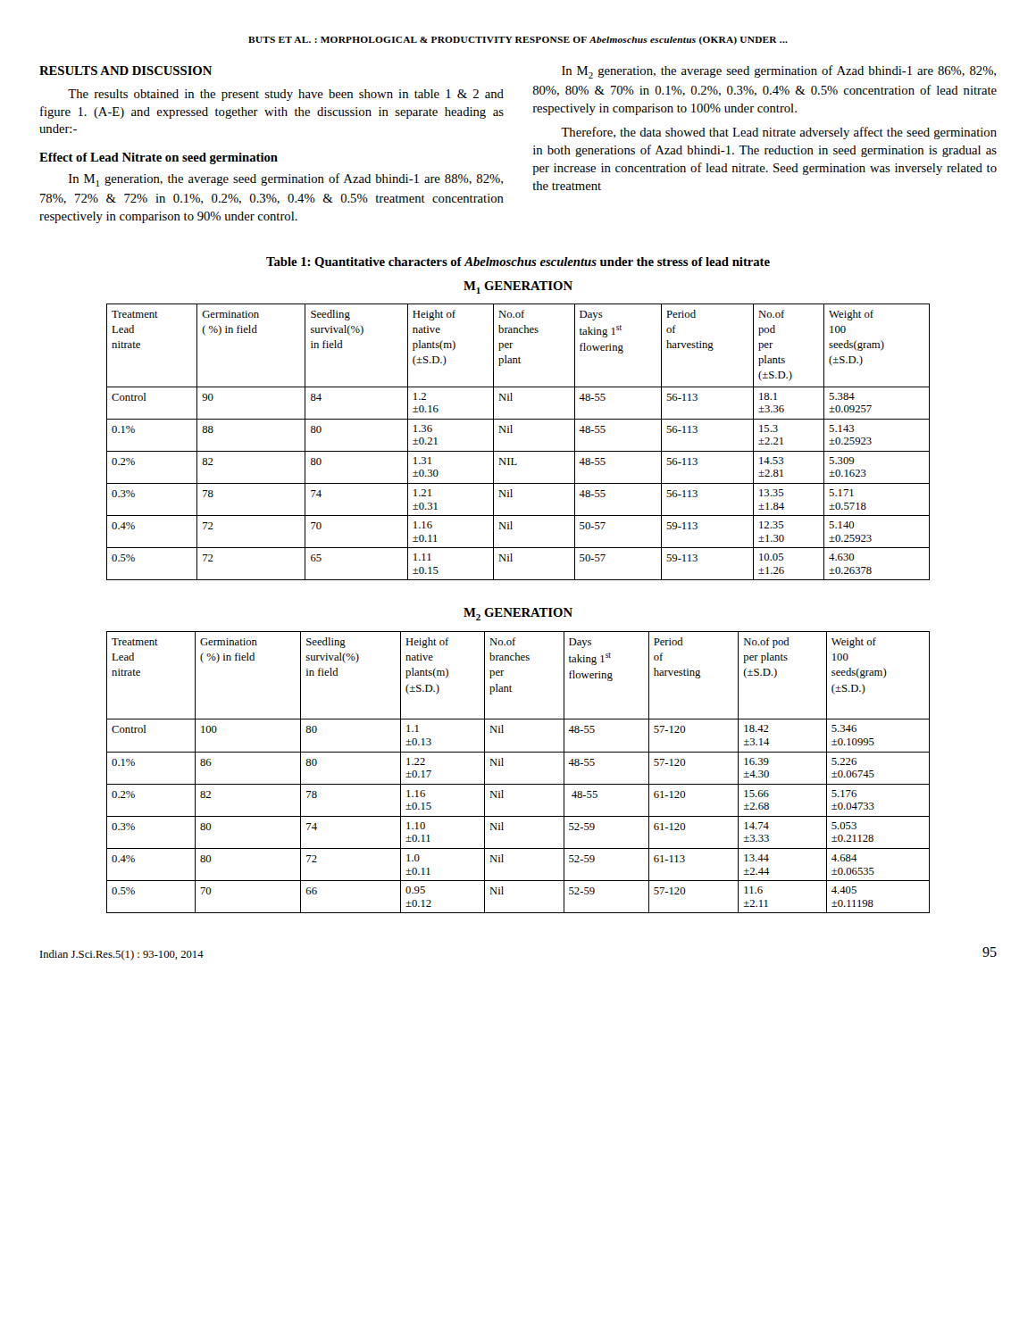BUTS ET AL. : MORPHOLOGICAL & PRODUCTIVITY RESPONSE OF Abelmoschus esculentus (OKRA) UNDER ...
Results and Discussion
The results obtained in the present study have been shown in table 1 & 2 and figure 1. (A-E) and expressed together with the discussion in separate heading as under:-
Effect of Lead Nitrate on seed germination
In M1 generation, the average seed germination of Azad bhindi-1 are 88%, 82%, 78%, 72% & 72% in 0.1%, 0.2%, 0.3%, 0.4% & 0.5% treatment concentration respectively in comparison to 90% under control.
In M2 generation, the average seed germination of Azad bhindi-1 are 86%, 82%, 80%, 80% & 70% in 0.1%, 0.2%, 0.3%, 0.4% & 0.5% concentration of lead nitrate respectively in comparison to 100% under control.
Therefore, the data showed that Lead nitrate adversely affect the seed germination in both generations of Azad bhindi-1. The reduction in seed germination is gradual as per increase in concentration of lead nitrate. Seed germination was inversely related to the treatment
Table 1: Quantitative characters of Abelmoschus esculentus under the stress of lead nitrate
M1 GENERATION
| Treatment Lead nitrate | Germination ( %) in field | Seedling survival(%) in field | Height of native plants(m) (±S.D.) | No.of branches per plant | Days taking 1 st flowering | Period of harvesting | No.of pod per plants (±S.D.) | Weight of 100 seeds(gram) (±S.D.) |
| --- | --- | --- | --- | --- | --- | --- | --- | --- |
| Control | 90 | 84 | 1.2 ±0.16 | Nil | 48-55 | 56-113 | 18.1 ±3.36 | 5.384 ±0.09257 |
| 0.1% | 88 | 80 | 1.36 ±0.21 | Nil | 48-55 | 56-113 | 15.3 ±2.21 | 5.143 ±0.25923 |
| 0.2% | 82 | 80 | 1.31 ±0.30 | NIL | 48-55 | 56-113 | 14.53 ±2.81 | 5.309 ±0.1623 |
| 0.3% | 78 | 74 | 1.21 ±0.31 | Nil | 48-55 | 56-113 | 13.35 ±1.84 | 5.171 ±0.5718 |
| 0.4% | 72 | 70 | 1.16 ±0.11 | Nil | 50-57 | 59-113 | 12.35 ±1.30 | 5.140 ±0.25923 |
| 0.5% | 72 | 65 | 1.11 ±0.15 | Nil | 50-57 | 59-113 | 10.05 ±1.26 | 4.630 ±0.26378 |
M2 GENERATION
| Treatment Lead nitrate | Germination ( %) in field | Seedling survival(%) in field | Height of native plants(m) (±S.D.) | No.of branches per plant | Days taking 1 st flowering | Period of harvesting | No.of pod per plants (±S.D.) | Weight of 100 seeds(gram) (±S.D.) |
| --- | --- | --- | --- | --- | --- | --- | --- | --- |
| Control | 100 | 80 | 1.1 ±0.13 | Nil | 48-55 | 57-120 | 18.42 ±3.14 | 5.346 ±0.10995 |
| 0.1% | 86 | 80 | 1.22 ±0.17 | Nil | 48-55 | 57-120 | 16.39 ±4.30 | 5.226 ±0.06745 |
| 0.2% | 82 | 78 | 1.16 ±0.15 | Nil | 48-55 | 61-120 | 15.66 ±2.68 | 5.176 ±0.04733 |
| 0.3% | 80 | 74 | 1.10 ±0.11 | Nil | 52-59 | 61-120 | 14.74 ±3.33 | 5.053 ±0.21128 |
| 0.4% | 80 | 72 | 1.0 ±0.11 | Nil | 52-59 | 61-113 | 13.44 ±2.44 | 4.684 ±0.06535 |
| 0.5% | 70 | 66 | 0.95 ±0.12 | Nil | 52-59 | 57-120 | 11.6 ±2.11 | 4.405 ±0.11198 |
Indian J.Sci.Res.5(1) : 93-100, 2014
95